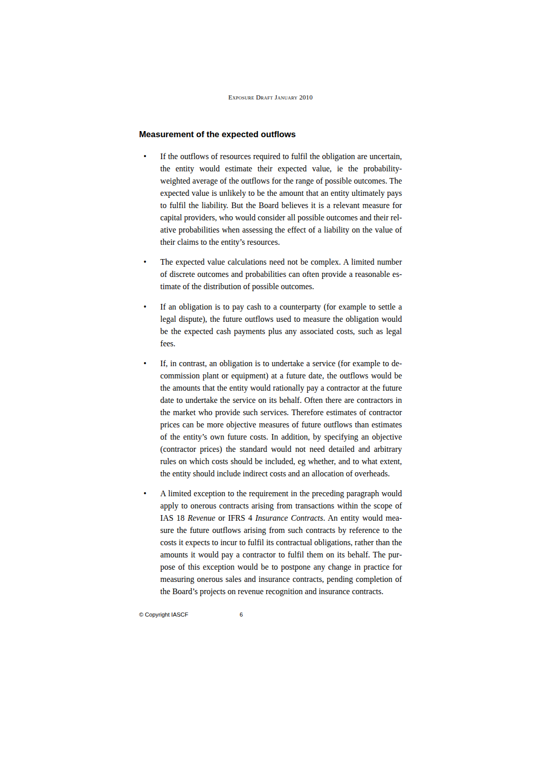Exposure Draft January 2010
Measurement of the expected outflows
If the outflows of resources required to fulfil the obligation are uncertain, the entity would estimate their expected value, ie the probability-weighted average of the outflows for the range of possible outcomes. The expected value is unlikely to be the amount that an entity ultimately pays to fulfil the liability. But the Board believes it is a relevant measure for capital providers, who would consider all possible outcomes and their relative probabilities when assessing the effect of a liability on the value of their claims to the entity’s resources.
The expected value calculations need not be complex. A limited number of discrete outcomes and probabilities can often provide a reasonable estimate of the distribution of possible outcomes.
If an obligation is to pay cash to a counterparty (for example to settle a legal dispute), the future outflows used to measure the obligation would be the expected cash payments plus any associated costs, such as legal fees.
If, in contrast, an obligation is to undertake a service (for example to decommission plant or equipment) at a future date, the outflows would be the amounts that the entity would rationally pay a contractor at the future date to undertake the service on its behalf. Often there are contractors in the market who provide such services. Therefore estimates of contractor prices can be more objective measures of future outflows than estimates of the entity’s own future costs. In addition, by specifying an objective (contractor prices) the standard would not need detailed and arbitrary rules on which costs should be included, eg whether, and to what extent, the entity should include indirect costs and an allocation of overheads.
A limited exception to the requirement in the preceding paragraph would apply to onerous contracts arising from transactions within the scope of IAS 18 Revenue or IFRS 4 Insurance Contracts. An entity would measure the future outflows arising from such contracts by reference to the costs it expects to incur to fulfil its contractual obligations, rather than the amounts it would pay a contractor to fulfil them on its behalf. The purpose of this exception would be to postpone any change in practice for measuring onerous sales and insurance contracts, pending completion of the Board’s projects on revenue recognition and insurance contracts.
© Copyright IASCF 6